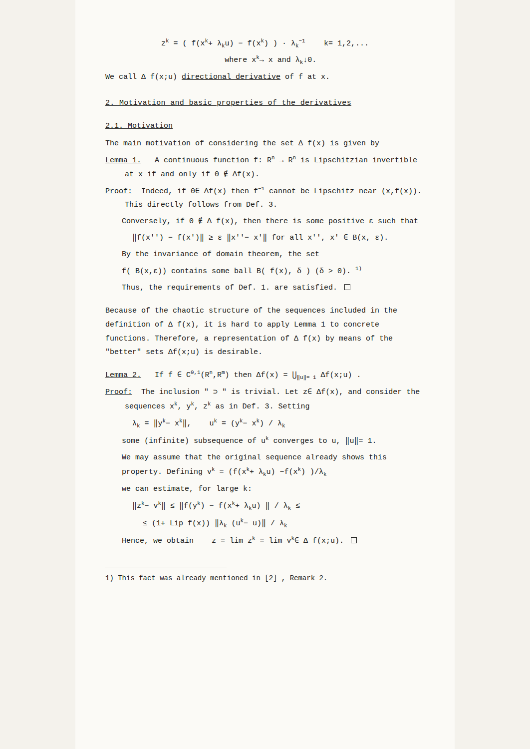zk = ( f(xk+ λku) − f(xk) ) · λk−1k= 1,2,...
where xk→ x and λk↓0.
We call Δ f(x;u) directional derivative of f at x.
2. Motivation and basic properties of the derivatives
2.1. Motivation
The main motivation of considering the set Δ f(x) is given by
Lemma 1. A continuous function f: Rn → Rn is Lipschitzian invertible at x if and only if 0 ∉ Δf(x).
Proof: Indeed, if 0∈ Δf(x) then f−1 cannot be Lipschitz near (x,f(x)). This directly follows from Def. 3.
Conversely, if 0 ∉ Δ f(x), then there is some positive ε such that
‖f(x′′) − f(x′)‖ ≥ ε ‖x′′− x′‖ for all x′′, x′ ∈ B(x, ε).
By the invariance of domain theorem, the set
f( B(x,ε)) contains some ball B( f(x), δ ) (δ > 0). 1)
Thus, the requirements of Def. 1. are satisfied.
Because of the chaotic structure of the sequences included in the definition of Δ f(x), it is hard to apply Lemma 1 to concrete functions. Therefore, a representation of Δ f(x) by means of the "better" sets Δf(x;u) is desirable.
Lemma 2. If f ∈ C0,1(Rn,Rm) then Δf(x) = ⋃‖u‖= 1 Δf(x;u) .
Proof: The inclusion " ⊃ " is trivial. Let z∈ Δf(x), and consider the sequences xk, yk, zk as in Def. 3. Setting
λk = ‖yk− xk‖, uk = (yk− xk) / λk
some (infinite) subsequence of uk converges to u, ‖u‖= 1.
We may assume that the original sequence already shows this property. Defining vk = (f(xk+ λku) −f(xk) )/λk
we can estimate, for large k:
‖zk− vk‖ ≤ ‖f(yk) − f(xk+ λku) ‖ / λk ≤
≤ (1+ Lip f(x)) ‖λk (uk− u)‖ / λk
Hence, we obtain z = lim zk = lim vk∈ Δ f(x;u).
1) This fact was already mentioned in [2] , Remark 2.